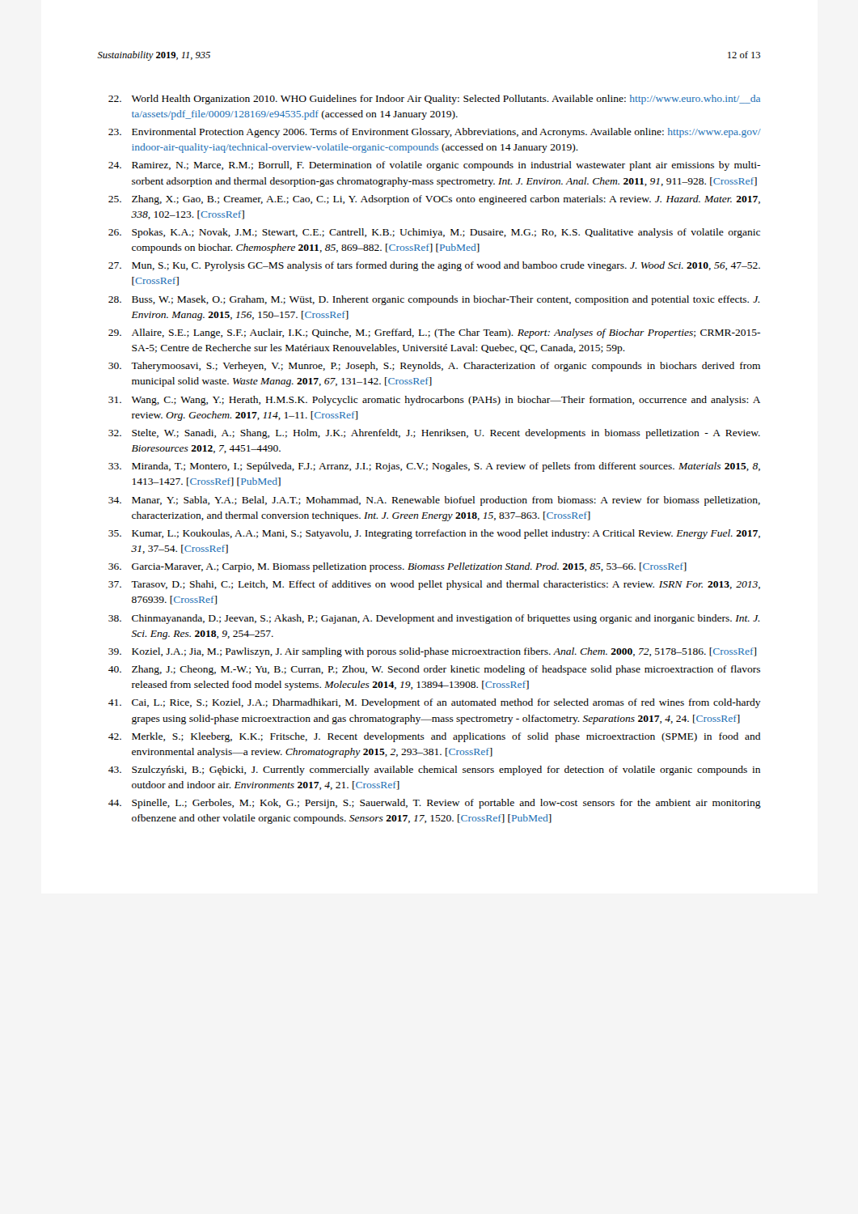Sustainability 2019, 11, 935
12 of 13
22. World Health Organization 2010. WHO Guidelines for Indoor Air Quality: Selected Pollutants. Available online: http://www.euro.who.int/__data/assets/pdf_file/0009/128169/e94535.pdf (accessed on 14 January 2019).
23. Environmental Protection Agency 2006. Terms of Environment Glossary, Abbreviations, and Acronyms. Available online: https://www.epa.gov/indoor-air-quality-iaq/technical-overview-volatile-organic-compounds (accessed on 14 January 2019).
24. Ramirez, N.; Marce, R.M.; Borrull, F. Determination of volatile organic compounds in industrial wastewater plant air emissions by multi-sorbent adsorption and thermal desorption-gas chromatography-mass spectrometry. Int. J. Environ. Anal. Chem. 2011, 91, 911–928. [CrossRef]
25. Zhang, X.; Gao, B.; Creamer, A.E.; Cao, C.; Li, Y. Adsorption of VOCs onto engineered carbon materials: A review. J. Hazard. Mater. 2017, 338, 102–123. [CrossRef]
26. Spokas, K.A.; Novak, J.M.; Stewart, C.E.; Cantrell, K.B.; Uchimiya, M.; Dusaire, M.G.; Ro, K.S. Qualitative analysis of volatile organic compounds on biochar. Chemosphere 2011, 85, 869–882. [CrossRef] [PubMed]
27. Mun, S.; Ku, C. Pyrolysis GC–MS analysis of tars formed during the aging of wood and bamboo crude vinegars. J. Wood Sci. 2010, 56, 47–52. [CrossRef]
28. Buss, W.; Masek, O.; Graham, M.; Wüst, D. Inherent organic compounds in biochar-Their content, composition and potential toxic effects. J. Environ. Manag. 2015, 156, 150–157. [CrossRef]
29. Allaire, S.E.; Lange, S.F.; Auclair, I.K.; Quinche, M.; Greffard, L.; (The Char Team). Report: Analyses of Biochar Properties; CRMR-2015-SA-5; Centre de Recherche sur les Matériaux Renouvelables, Université Laval: Quebec, QC, Canada, 2015; 59p.
30. Taherymoosavi, S.; Verheyen, V.; Munroe, P.; Joseph, S.; Reynolds, A. Characterization of organic compounds in biochars derived from municipal solid waste. Waste Manag. 2017, 67, 131–142. [CrossRef]
31. Wang, C.; Wang, Y.; Herath, H.M.S.K. Polycyclic aromatic hydrocarbons (PAHs) in biochar—Their formation, occurrence and analysis: A review. Org. Geochem. 2017, 114, 1–11. [CrossRef]
32. Stelte, W.; Sanadi, A.; Shang, L.; Holm, J.K.; Ahrenfeldt, J.; Henriksen, U. Recent developments in biomass pelletization - A Review. Bioresources 2012, 7, 4451–4490.
33. Miranda, T.; Montero, I.; Sepúlveda, F.J.; Arranz, J.I.; Rojas, C.V.; Nogales, S. A review of pellets from different sources. Materials 2015, 8, 1413–1427. [CrossRef] [PubMed]
34. Manar, Y.; Sabla, Y.A.; Belal, J.A.T.; Mohammad, N.A. Renewable biofuel production from biomass: A review for biomass pelletization, characterization, and thermal conversion techniques. Int. J. Green Energy 2018, 15, 837–863. [CrossRef]
35. Kumar, L.; Koukoulas, A.A.; Mani, S.; Satyavolu, J. Integrating torrefaction in the wood pellet industry: A Critical Review. Energy Fuel. 2017, 31, 37–54. [CrossRef]
36. Garcia-Maraver, A.; Carpio, M. Biomass pelletization process. Biomass Pelletization Stand. Prod. 2015, 85, 53–66. [CrossRef]
37. Tarasov, D.; Shahi, C.; Leitch, M. Effect of additives on wood pellet physical and thermal characteristics: A review. ISRN For. 2013, 2013, 876939. [CrossRef]
38. Chinmayananda, D.; Jeevan, S.; Akash, P.; Gajanan, A. Development and investigation of briquettes using organic and inorganic binders. Int. J. Sci. Eng. Res. 2018, 9, 254–257.
39. Koziel, J.A.; Jia, M.; Pawliszyn, J. Air sampling with porous solid-phase microextraction fibers. Anal. Chem. 2000, 72, 5178–5186. [CrossRef]
40. Zhang, J.; Cheong, M.-W.; Yu, B.; Curran, P.; Zhou, W. Second order kinetic modeling of headspace solid phase microextraction of flavors released from selected food model systems. Molecules 2014, 19, 13894–13908. [CrossRef]
41. Cai, L.; Rice, S.; Koziel, J.A.; Dharmadhikari, M. Development of an automated method for selected aromas of red wines from cold-hardy grapes using solid-phase microextraction and gas chromatography—mass spectrometry - olfactometry. Separations 2017, 4, 24. [CrossRef]
42. Merkle, S.; Kleeberg, K.K.; Fritsche, J. Recent developments and applications of solid phase microextraction (SPME) in food and environmental analysis—a review. Chromatography 2015, 2, 293–381. [CrossRef]
43. Szulczyński, B.; Gębicki, J. Currently commercially available chemical sensors employed for detection of volatile organic compounds in outdoor and indoor air. Environments 2017, 4, 21. [CrossRef]
44. Spinelle, L.; Gerboles, M.; Kok, G.; Persijn, S.; Sauerwald, T. Review of portable and low-cost sensors for the ambient air monitoring ofbenzene and other volatile organic compounds. Sensors 2017, 17, 1520. [CrossRef] [PubMed]